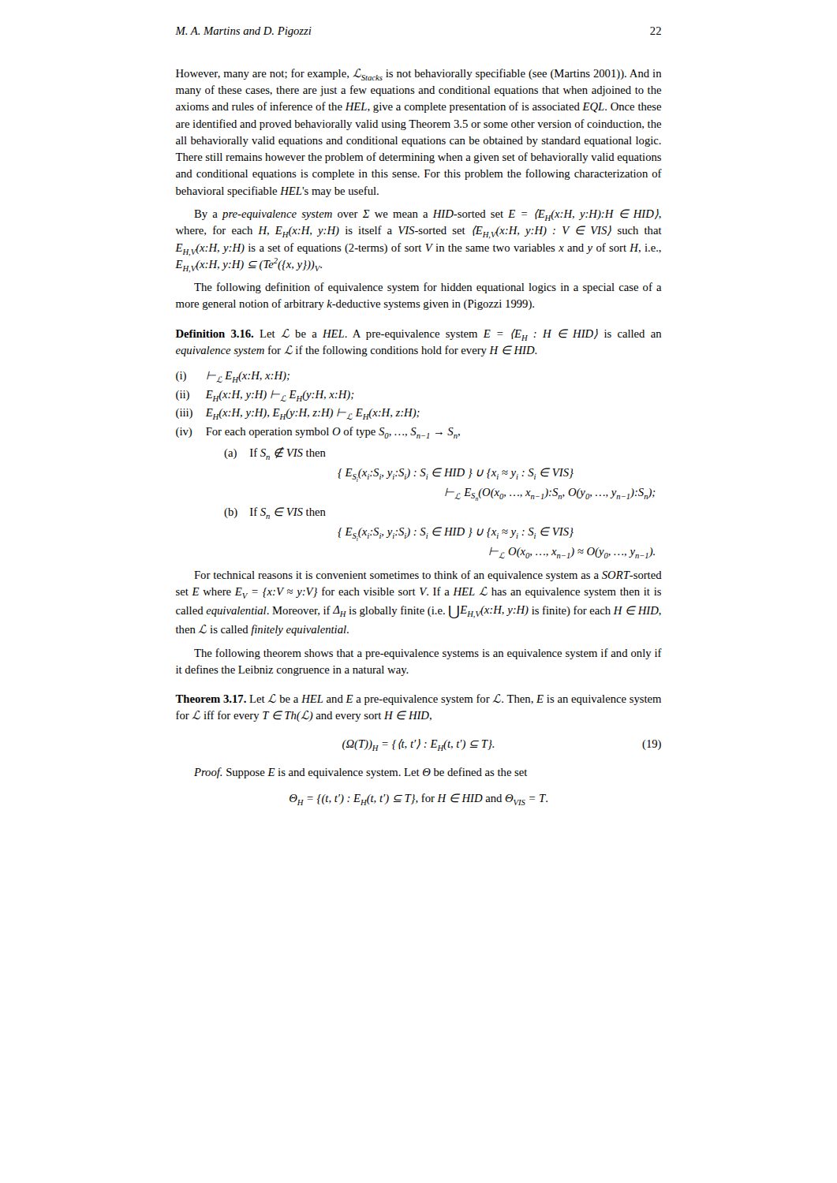M. A. Martins and D. Pigozzi 22
However, many are not; for example, ℒStacks is not behaviorally specifiable (see (Martins 2001)). And in many of these cases, there are just a few equations and conditional equations that when adjoined to the axioms and rules of inference of the HEL, give a complete presentation of is associated EQL. Once these are identified and proved behaviorally valid using Theorem 3.5 or some other version of coinduction, the all behaviorally valid equations and conditional equations can be obtained by standard equational logic. There still remains however the problem of determining when a given set of behaviorally valid equations and conditional equations is complete in this sense. For this problem the following characterization of behavioral specifiable HEL's may be useful.
By a pre-equivalence system over Σ we mean a HID-sorted set E = ⟨EH(x:H, y:H):H ∈ HID⟩, where, for each H, EH(x:H, y:H) is itself a VIS-sorted set ⟨EH,V(x:H, y:H) : V ∈ VIS⟩ such that EH,V(x:H, y:H) is a set of equations (2-terms) of sort V in the same two variables x and y of sort H, i.e., EH,V(x:H, y:H) ⊆ (Te2({x, y}))V.
The following definition of equivalence system for hidden equational logics in a special case of a more general notion of arbitrary k-deductive systems given in (Pigozzi 1999).
Definition 3.16. Let ℒ be a HEL. A pre-equivalence system E = ⟨EH : H ∈ HID⟩ is called an equivalence system for ℒ if the following conditions hold for every H ∈ HID.
(i) ⊢ℒ EH(x:H, x:H);
(ii) EH(x:H, y:H) ⊢ℒ EH(y:H, x:H);
(iii) EH(x:H, y:H), EH(y:H, z:H) ⊢ℒ EH(x:H, z:H);
(iv) For each operation symbol O of type S0, …, Sn−1 → Sn,
(a) If Sn ∉ VIS then { ESi(xi:Si, yi:Si) : Si ∈ HID } ∪ {xi ≈ yi : Si ∈ VIS} ⊢ℒ ESn(O(x0, …, xn−1):Sn, O(y0, …, yn−1):Sn);
(b) If Sn ∈ VIS then { ESi(xi:Si, yi:Si) : Si ∈ HID } ∪ {xi ≈ yi : Si ∈ VIS} ⊢ℒ O(x0, …, xn−1) ≈ O(y0, …, yn−1).
For technical reasons it is convenient sometimes to think of an equivalence system as a SORT-sorted set E where EV = {x:V ≈ y:V} for each visible sort V. If a HEL ℒ has an equivalence system then it is called equivalential. Moreover, if ΔH is globally finite (i.e. ⋃EH,V(x:H, y:H) is finite) for each H ∈ HID, then ℒ is called finitely equivalential.
The following theorem shows that a pre-equivalence systems is an equivalence system if and only if it defines the Leibniz congruence in a natural way.
Theorem 3.17. Let ℒ be a HEL and E a pre-equivalence system for ℒ. Then, E is an equivalence system for ℒ iff for every T ∈ Th(ℒ) and every sort H ∈ HID,
(Ω(T))H = {⟨t, t′⟩ : EH(t, t′) ⊆ T}. (19)
Proof. Suppose E is and equivalence system. Let Θ be defined as the set
ΘH = {(t, t′) : EH(t, t′) ⊆ T}, for H ∈ HID and ΘVIS = T.